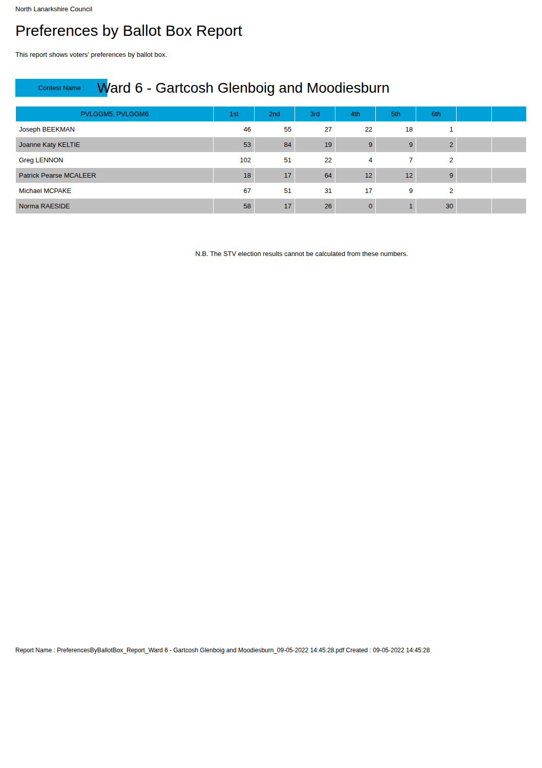North Lanarkshire Council
Preferences by Ballot Box Report
This report shows voters' preferences by ballot box.
Contest Name :
Ward 6 - Gartcosh Glenboig and Moodiesburn
| PVLGGM5, PVLGGM6 | 1st | 2nd | 3rd | 4th | 5th | 6th | | |
| --- | --- | --- | --- | --- | --- | --- | --- | --- |
| Joseph BEEKMAN | 46 | 55 | 27 | 22 | 18 | 1 | | |
| Joanne Katy KELTIE | 53 | 84 | 19 | 9 | 9 | 2 | | |
| Greg LENNON | 102 | 51 | 22 | 4 | 7 | 2 | | |
| Patrick Pearse MCALEER | 18 | 17 | 64 | 12 | 12 | 9 | | |
| Michael MCPAKE | 67 | 51 | 31 | 17 | 9 | 2 | | |
| Norma RAESIDE | 58 | 17 | 26 | 0 | 1 | 30 | | |
N.B. The STV election results cannot be calculated from these numbers.
Report Name : PreferencesByBallotBox_Report_Ward 6 - Gartcosh Glenboig and Moodiesburn_09-05-2022 14:45:28.pdf Created : 09-05-2022 14:45:28